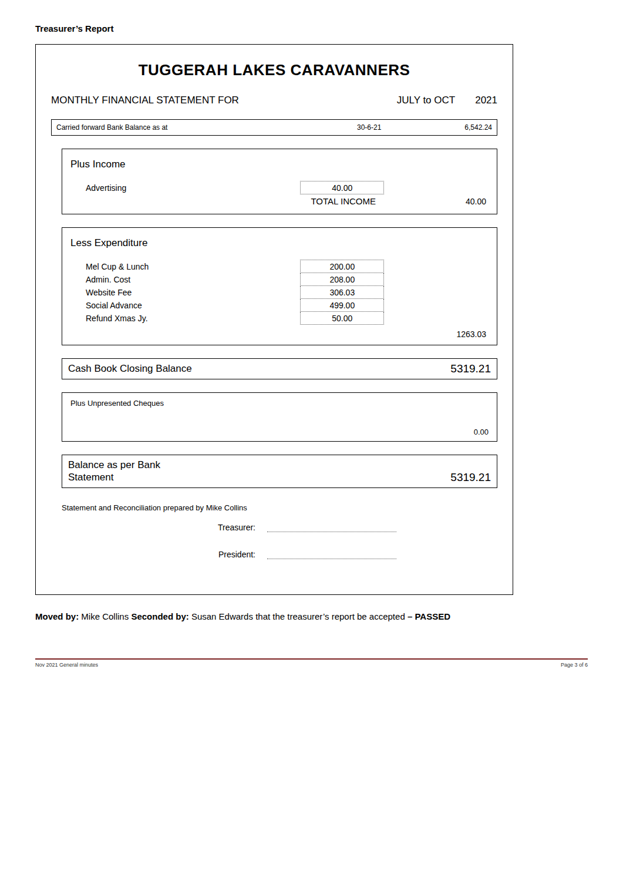Treasurer’s Report
TUGGERAH LAKES CARAVANNERS
MONTHLY FINANCIAL STATEMENT FOR JULY to OCT 2021
Carried forward Bank Balance as at 30-6-21 6,542.24
Plus Income
| Advertising | 40.00 | |
| TOTAL INCOME | 40.00 |
Less Expenditure
| Mel Cup & Lunch | 200.00 | |
| Admin. Cost | 208.00 | |
| Website Fee | 306.03 | |
| Social Advance | 499.00 | |
| Refund Xmas Jy. | 50.00 | |
1263.03
Cash Book Closing Balance 5319.21
Plus Unpresented Cheques
0.00
Balance as per Bank
Statement 5319.21
Statement and Reconciliation prepared by Mike Collins
Treasurer:
President:
Moved by: Mike Collins Seconded by: Susan Edwards that the treasurer’s report be accepted – PASSED
Nov 2021 General minutes Page 3 of 6